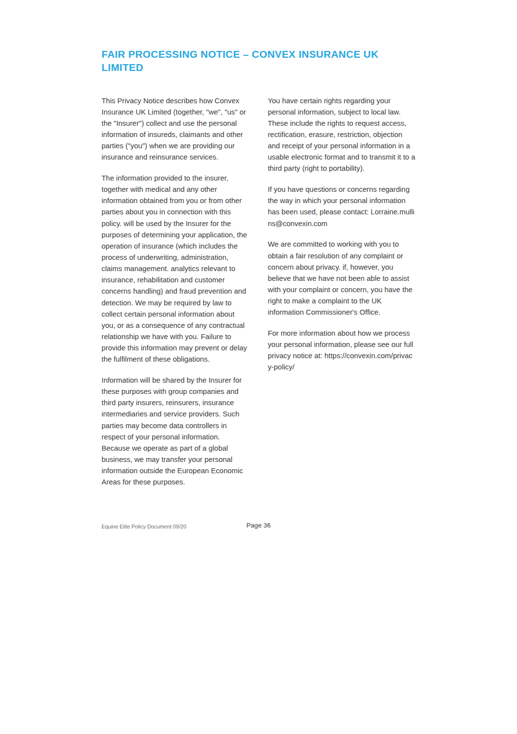Fair Processing Notice – Convex Insurance UK Limited
This Privacy Notice describes how Convex Insurance UK Limited (together, "we", "us" or the "Insurer") collect and use the personal information of insureds, claimants and other parties ("you") when we are providing our insurance and reinsurance services.
The information provided to the insurer, together with medical and any other information obtained from you or from other parties about you in connection with this policy. will be used by the Insurer for the purposes of determining your application, the operation of insurance (which includes the process of underwriting, administration, claims management. analytics relevant to insurance, rehabilitation and customer concerns handling) and fraud prevention and detection. We may be required by law to collect certain personal information about you, or as a consequence of any contractual relationship we have with you. Failure to provide this information may prevent or delay the fulfilment of these obligations.
Information will be shared by the Insurer for these purposes with group companies and third party insurers, reinsurers, insurance intermediaries and service providers. Such parties may become data controllers in respect of your personal information. Because we operate as part of a global business, we may transfer your personal information outside the European Economic Areas for these purposes.
You have certain rights regarding your personal information, subject to local law. These include the rights to request access, rectification, erasure, restriction, objection and receipt of your personal information in a usable electronic format and to transmit it to a third party (right to portability).
If you have questions or concerns regarding the way in which your personal information has been used, please contact: Lorraine.mullins@convexin.com
We are committed to working with you to obtain a fair resolution of any complaint or concern about privacy. if, however, you believe that we have not been able to assist with your complaint or concern, you have the right to make a complaint to the UK information Commissioner's Office.
For more information about how we process your personal information, please see our full privacy notice at: https://convexin.com/privacy-policy/
Equine Elite Policy Document 09/20
Page 36